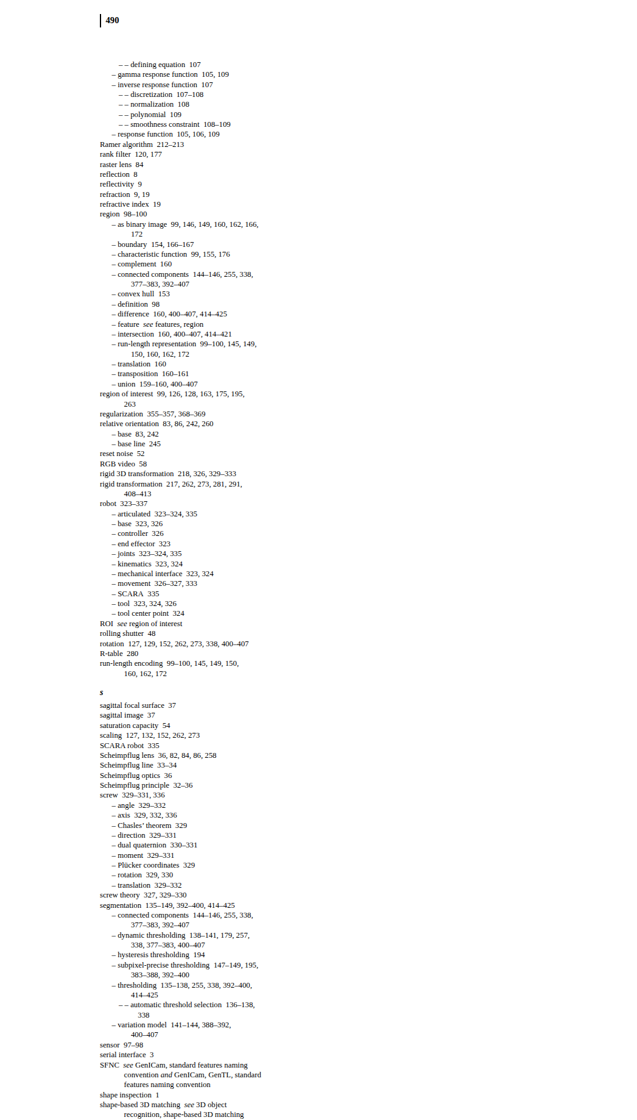490
– – defining equation 107
– gamma response function 105, 109
– inverse response function 107
– – discretization 107–108
– – normalization 108
– – polynomial 109
– – smoothness constraint 108–109
– response function 105, 106, 109
Ramer algorithm 212–213
rank filter 120, 177
raster lens 84
reflection 8
reflectivity 9
refraction 9, 19
refractive index 19
region 98–100
– as binary image 99, 146, 149, 160, 162, 166,
172
– boundary 154, 166–167
– characteristic function 99, 155, 176
– complement 160
– connected components 144–146, 255, 338,
377–383, 392–407
– convex hull 153
– definition 98
– difference 160, 400–407, 414–425
– feature see features, region
– intersection 160, 400–407, 414–421
– run-length representation 99–100, 145, 149,
150, 160, 162, 172
– translation 160
– transposition 160–161
– union 159–160, 400–407
region of interest 99, 126, 128, 163, 175, 195,
263
regularization 355–357, 368–369
relative orientation 83, 86, 242, 260
– base 83, 242
– base line 245
reset noise 52
RGB video 58
rigid 3D transformation 218, 326, 329–333
rigid transformation 217, 262, 273, 281, 291,
408–413
robot 323–337
– articulated 323–324, 335
– base 323, 326
– controller 326
– end effector 323
– joints 323–324, 335
– kinematics 323, 324
– mechanical interface 323, 324
– movement 326–327, 333
– SCARA 335
– tool 323, 324, 326
– tool center point 324
ROI see region of interest
rolling shutter 48
rotation 127, 129, 152, 262, 273, 338, 400–407
R-table 280
run-length encoding 99–100, 145, 149, 150,
160, 162, 172
s
sagittal focal surface 37
sagittal image 37
saturation capacity 54
scaling 127, 132, 152, 262, 273
SCARA robot 335
Scheimpflug lens 36, 82, 84, 86, 258
Scheimpflug line 33–34
Scheimpflug optics 36
Scheimpflug principle 32–36
screw 329–331, 336
– angle 329–332
– axis 329, 332, 336
– Chasles’ theorem 329
– direction 329–331
– dual quaternion 330–331
– moment 329–331
– Plücker coordinates 329
– rotation 329, 330
– translation 329–332
screw theory 327, 329–330
segmentation 135–149, 392–400, 414–425
– connected components 144–146, 255, 338,
377–383, 392–407
– dynamic thresholding 138–141, 179, 257,
338, 377–383, 400–407
– hysteresis thresholding 194
– subpixel-precise thresholding 147–149, 195,
383–388, 392–400
– thresholding 135–138, 255, 338, 392–400,
414–425
– – automatic threshold selection 136–138,
338
– variation model 141–144, 388–392,
400–407
sensor 97–98
serial interface 3
SFNC see GenICam, standard features naming
convention and GenICam, GenTL, standard
features naming convention
shape inspection 1
shape-based 3D matching see 3D object
recognition, shape-based 3D matching